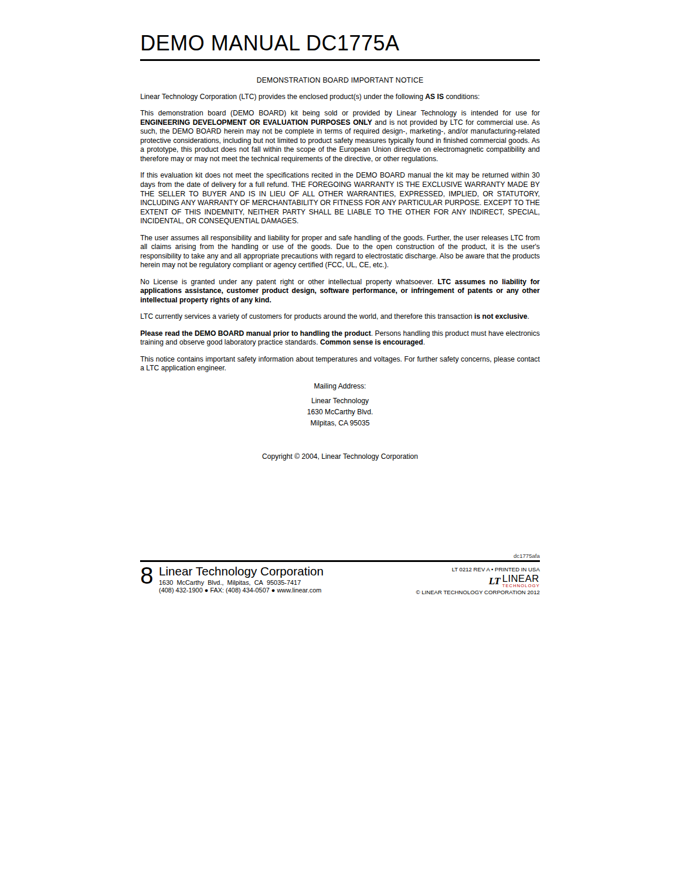DEMO MANUAL DC1775A
DEMONSTRATION BOARD IMPORTANT NOTICE
Linear Technology Corporation (LTC) provides the enclosed product(s) under the following AS IS conditions:
This demonstration board (DEMO BOARD) kit being sold or provided by Linear Technology is intended for use for ENGINEERING DEVELOPMENT OR EVALUATION PURPOSES ONLY and is not provided by LTC for commercial use. As such, the DEMO BOARD herein may not be complete in terms of required design-, marketing-, and/or manufacturing-related protective considerations, including but not limited to product safety measures typically found in finished commercial goods. As a prototype, this product does not fall within the scope of the European Union directive on electromagnetic compatibility and therefore may or may not meet the technical requirements of the directive, or other regulations.
If this evaluation kit does not meet the specifications recited in the DEMO BOARD manual the kit may be returned within 30 days from the date of delivery for a full refund. THE FOREGOING WARRANTY IS THE EXCLUSIVE WARRANTY MADE BY THE SELLER TO BUYER AND IS IN LIEU OF ALL OTHER WARRANTIES, EXPRESSED, IMPLIED, OR STATUTORY, INCLUDING ANY WARRANTY OF MERCHANTABILITY OR FITNESS FOR ANY PARTICULAR PURPOSE. EXCEPT TO THE EXTENT OF THIS INDEMNITY, NEITHER PARTY SHALL BE LIABLE TO THE OTHER FOR ANY INDIRECT, SPECIAL, INCIDENTAL, OR CONSEQUENTIAL DAMAGES.
The user assumes all responsibility and liability for proper and safe handling of the goods. Further, the user releases LTC from all claims arising from the handling or use of the goods. Due to the open construction of the product, it is the user's responsibility to take any and all appropriate precautions with regard to electrostatic discharge. Also be aware that the products herein may not be regulatory compliant or agency certified (FCC, UL, CE, etc.).
No License is granted under any patent right or other intellectual property whatsoever. LTC assumes no liability for applications assistance, customer product design, software performance, or infringement of patents or any other intellectual property rights of any kind.
LTC currently services a variety of customers for products around the world, and therefore this transaction is not exclusive.
Please read the DEMO BOARD manual prior to handling the product. Persons handling this product must have electronics training and observe good laboratory practice standards. Common sense is encouraged.
This notice contains important safety information about temperatures and voltages. For further safety concerns, please contact a LTC application engineer.
Mailing Address:
Linear Technology
1630 McCarthy Blvd.
Milpitas, CA 95035
Copyright © 2004, Linear Technology Corporation
dc1775afa
8
Linear Technology Corporation
1630 McCarthy Blvd., Milpitas, CA 95035-7417
(408) 432-1900 ● FAX: (408) 434-0507 ● www.linear.com
LT 0212 REV A • PRINTED IN USA
LT LINEAR TECHNOLOGY
© LINEAR TECHNOLOGY CORPORATION 2012